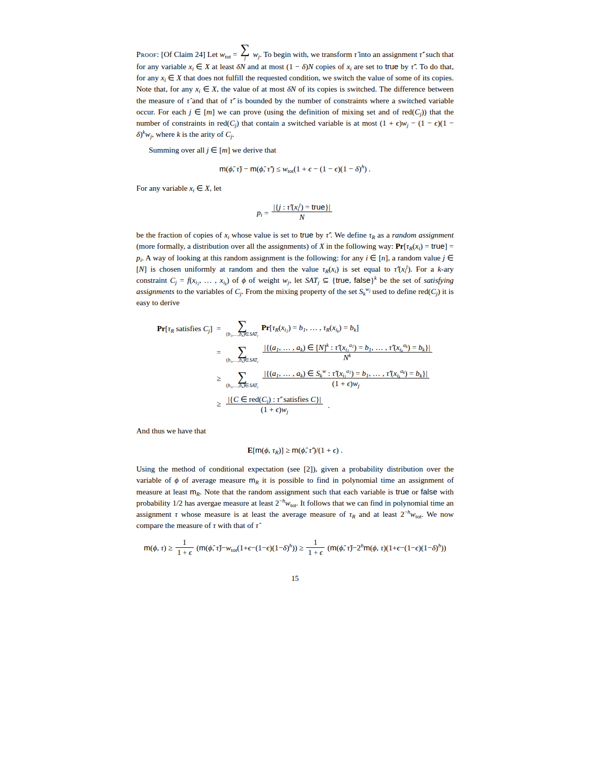Proof: [Of Claim 24] Let wtot = ∑j wj. To begin with, we transform τ̂ into an assignment τ̂′ such that for any variable xi ∈ X at least δN and at most (1 − δ)N copies of xi are set to true by τ̂′. To do that, for any xi ∈ X that does not fulfill the requested condition, we switch the value of some of its copies. Note that, for any xi ∈ X, the value of at most δN of its copies is switched. The difference between the measure of τ̂ and that of τ̂′ is bounded by the number of constraints where a switched variable occur. For each j ∈ [m] we can prove (using the definition of mixing set and of red(Cj)) that the number of constraints in red(Cj) that contain a switched variable is at most (1 + ϵ)wj − (1 − ϵ)(1 − δ)kwj, where k is the arity of Cj.
Summing over all j ∈ [m] we derive that
m(ϕ̂, τ̂) − m(ϕ̂, τ̂′) ≤ wtot(1 + ϵ − (1 − ϵ)(1 − δ)h) .
For any variable xi ∈ X, let
pi = |{j : τ̂′(xij) = true}| N
be the fraction of copies of xi whose value is set to true by τ̂′. We define τR as a random assignment (more formally, a distribution over all the assignments) of X in the following way: Pr[τR(xi) = true] = pi. A way of looking at this random assignment is the following: for any i ∈ [n], a random value j ∈ [N] is chosen uniformly at random and then the value τR(xi) is set equal to τ̂′(xij). For a k-ary constraint Cj = f(xi1, … , xik) of ϕ of weight wj, let SATj ⊆ {true, false}k be the set of satisfying assignments to the variables of Cj. From the mixing property of the set Skwj used to define red(Cj) it is easy to derive
| Pr [ τ R satisfies C j ] | = | ∑ ( b 1 ,…, b k )∈ SAT j Pr [ τ R ( x i 1 ) = b 1 , … , τ R ( x i k ) = b k ] |
| | = | ∑ ( b 1 ,…, b k )∈ SAT j /{( a 1 , … , a k ) ∈ [ N ] k : τ̂′ ( x i 1 a 1 ) = b 1 , … , τ̂′ ( x i k a k ) = b k }/ N k |
| | ≥ | ∑ ( b 1 ,…, b k )∈ SAT j /{( a 1 , … , a k ) ∈ S k w : τ̂′ ( x i 1 a 1 ) = b 1 , … , τ̂′ ( x i k a k ) = b k }/ (1 + ϵ ) w j |
| | ≥ | /{ C ∈ red( C j ) : τ̂′ satisfies C }/ (1 + ϵ ) w j . |
And thus we have that
E[m(ϕ, τR)] ≥ m(ϕ̂, τ̂′)/(1 + ϵ) .
Using the method of conditional expectation (see [2]), given a probability distribution over the variable of ϕ of average measure mR it is possible to find in polynomial time an assignment of measure at least mR. Note that the random assignment such that each variable is true or false with probability 1/2 has avergae measure at least 2−hwtot. It follows that we can find in polynomial time an assignment τ whose measure is at least the average measure of τR and at least 2−hwtot. We now compare the measure of τ with that of τ̂
m(ϕ, τ) ≥ 1 1 + ϵ (m(ϕ̂, τ̂)−wtot(1+ϵ−(1−ϵ)(1−δ)h)) ≥ 1 1 + ϵ (m(ϕ̂, τ̂)−2hm(ϕ, τ)(1+ϵ−(1−ϵ)(1−δ)h))
15